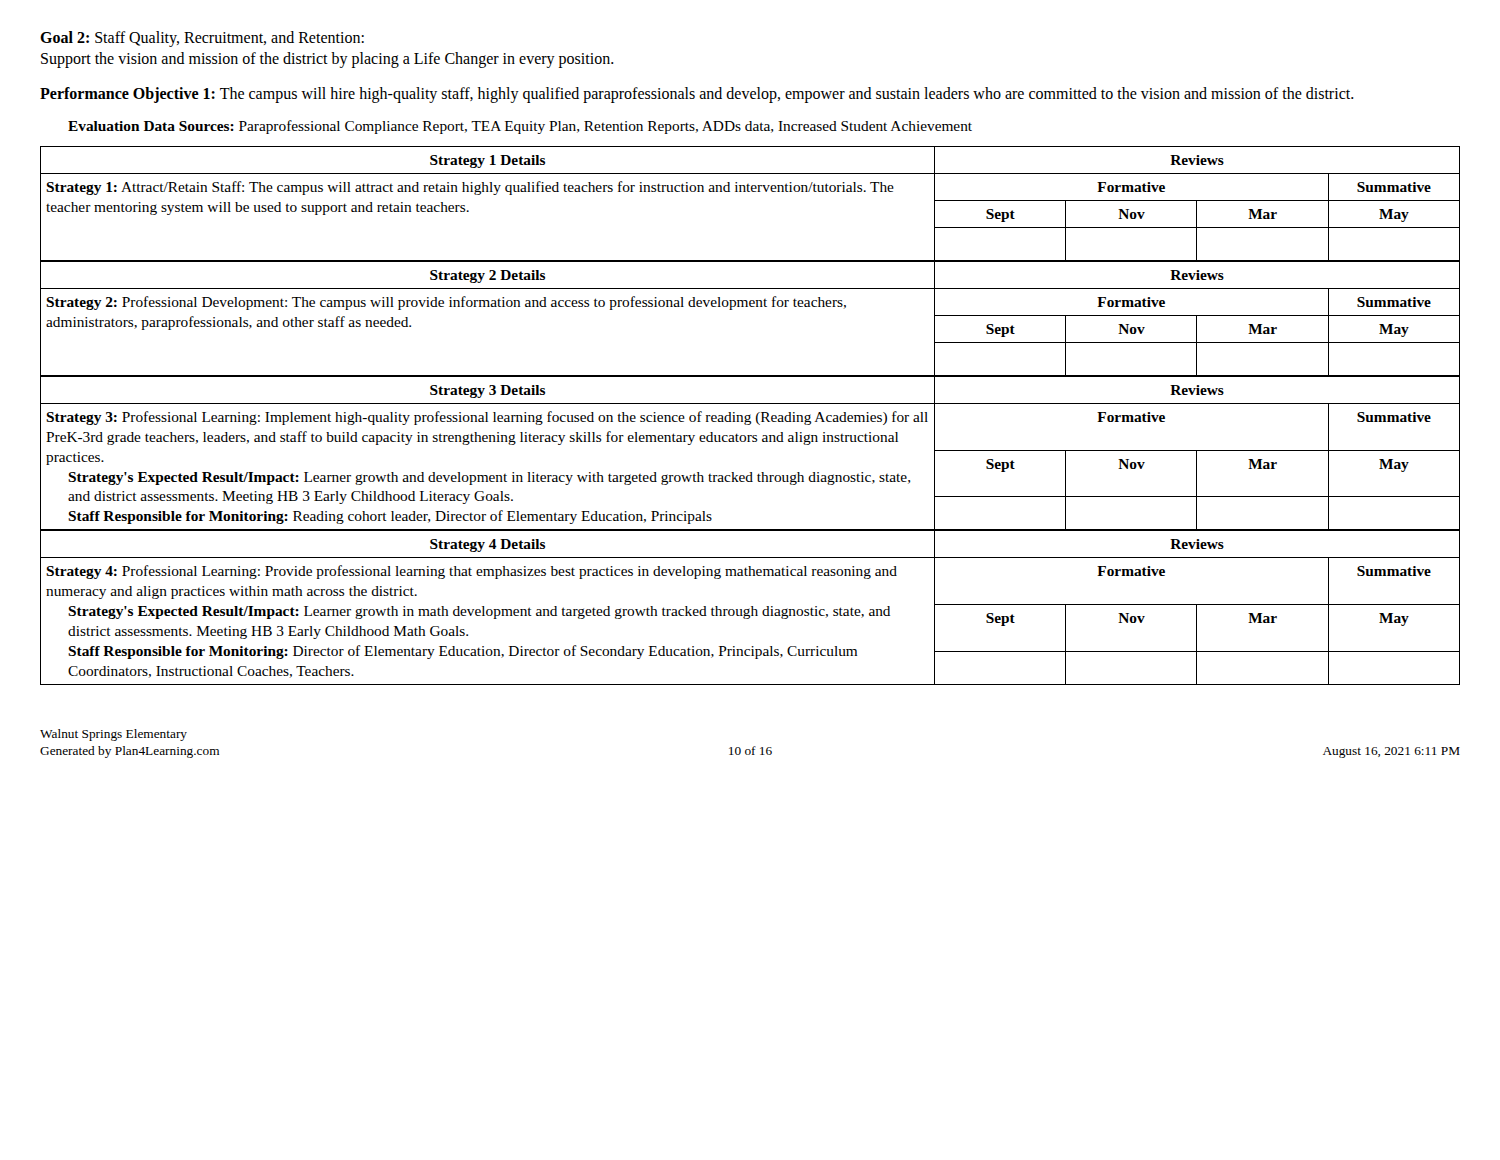Goal 2: Staff Quality, Recruitment, and Retention:
Support the vision and mission of the district by placing a Life Changer in every position.
Performance Objective 1: The campus will hire high-quality staff, highly qualified paraprofessionals and develop, empower and sustain leaders who are committed to the vision and mission of the district.
Evaluation Data Sources: Paraprofessional Compliance Report, TEA Equity Plan, Retention Reports, ADDs data, Increased Student Achievement
| Strategy 1 Details | Reviews |
| Strategy 1: Attract/Retain Staff: The campus will attract and retain highly qualified teachers for instruction and intervention/tutorials. The teacher mentoring system will be used to support and retain teachers. | Formative | Summative |
| Sept | Nov | Mar | May |
| Strategy 2 Details | Reviews |
| Strategy 2: Professional Development: The campus will provide information and access to professional development for teachers, administrators, paraprofessionals, and other staff as needed. | Formative | Summative |
| Sept | Nov | Mar | May |
| Strategy 3 Details | Reviews |
| Strategy 3: Professional Learning: Implement high-quality professional learning focused on the science of reading (Reading Academies) for all PreK-3rd grade teachers, leaders, and staff to build capacity in strengthening literacy skills for elementary educators and align instructional practices. Strategy's Expected Result/Impact: Learner growth and development in literacy with targeted growth tracked through diagnostic, state, and district assessments. Meeting HB 3 Early Childhood Literacy Goals. Staff Responsible for Monitoring: Reading cohort leader, Director of Elementary Education, Principals | Formative | Summative |
| Sept | Nov | Mar | May |
| Strategy 4 Details | Reviews |
| Strategy 4: Professional Learning: Provide professional learning that emphasizes best practices in developing mathematical reasoning and numeracy and align practices within math across the district. Strategy's Expected Result/Impact: Learner growth in math development and targeted growth tracked through diagnostic, state, and district assessments. Meeting HB 3 Early Childhood Math Goals. Staff Responsible for Monitoring: Director of Elementary Education, Director of Secondary Education, Principals, Curriculum Coordinators, Instructional Coaches, Teachers. | Formative | Summative |
| Sept | Nov | Mar | May |
| Walnut Springs Elementary Generated by Plan4Learning.com | 10 of 16 | August 16, 2021 6:11 PM |